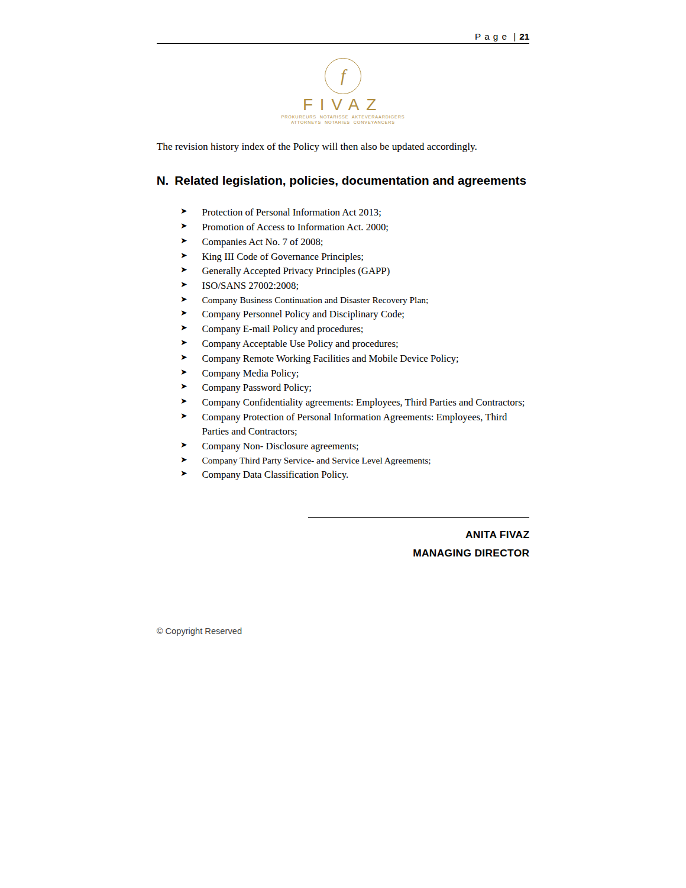P a g e | 21
f FIVAZ PROKUREURS NOTARISSE AKTEVERAARDIGERS ATTORNEYS NOTARIES CONVEYANCERS
The revision history index of the Policy will then also be updated accordingly.
N. Related legislation, policies, documentation and agreements
Protection of Personal Information Act 2013;
Promotion of Access to Information Act. 2000;
Companies Act No. 7 of 2008;
King III Code of Governance Principles;
Generally Accepted Privacy Principles (GAPP)
ISO/SANS 27002:2008;
Company Business Continuation and Disaster Recovery Plan;
Company Personnel Policy and Disciplinary Code;
Company E-mail Policy and procedures;
Company Acceptable Use Policy and procedures;
Company Remote Working Facilities and Mobile Device Policy;
Company Media Policy;
Company Password Policy;
Company Confidentiality agreements: Employees, Third Parties and Contractors;
Company Protection of Personal Information Agreements: Employees, Third Parties and Contractors;
Company Non- Disclosure agreements;
Company Third Party Service- and Service Level Agreements;
Company Data Classification Policy.
ANITA FIVAZ
MANAGING DIRECTOR
© Copyright Reserved